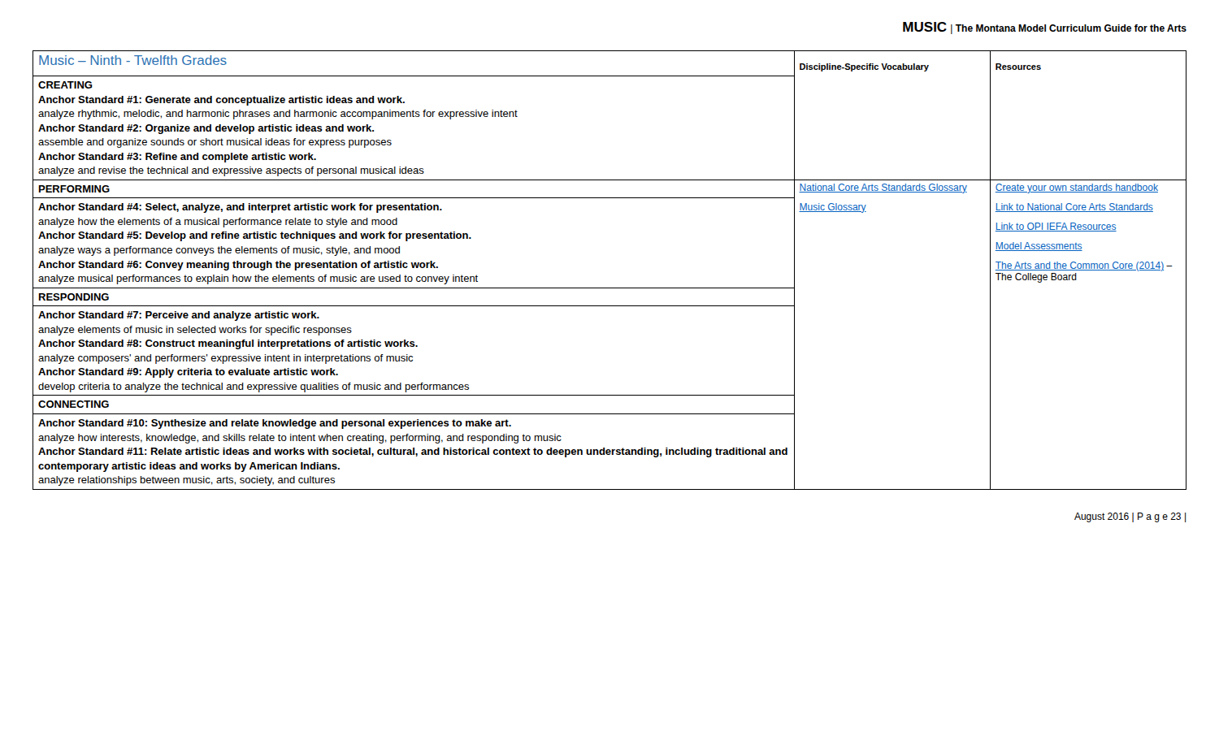MUSIC | The Montana Model Curriculum Guide for the Arts
| Music – Ninth - Twelfth Grades | Discipline-Specific Vocabulary | Resources |
| CREATING Anchor Standard #1: Generate and conceptualize artistic ideas and work. analyze rhythmic, melodic, and harmonic phrases and harmonic accompaniments for expressive intent Anchor Standard #2: Organize and develop artistic ideas and work. assemble and organize sounds or short musical ideas for express purposes Anchor Standard #3: Refine and complete artistic work. analyze and revise the technical and expressive aspects of personal musical ideas |
| PERFORMING | National Core Arts Standards Glossary Music Glossary | Create your own standards handbook Link to National Core Arts Standards Link to OPI IEFA Resources Model Assessments The Arts and the Common Core (2014) – The College Board |
| Anchor Standard #4: Select, analyze, and interpret artistic work for presentation. analyze how the elements of a musical performance relate to style and mood Anchor Standard #5: Develop and refine artistic techniques and work for presentation. analyze ways a performance conveys the elements of music, style, and mood Anchor Standard #6: Convey meaning through the presentation of artistic work. analyze musical performances to explain how the elements of music are used to convey intent |
| RESPONDING |
| Anchor Standard #7: Perceive and analyze artistic work. analyze elements of music in selected works for specific responses Anchor Standard #8: Construct meaningful interpretations of artistic works. analyze composers' and performers' expressive intent in interpretations of music Anchor Standard #9: Apply criteria to evaluate artistic work. develop criteria to analyze the technical and expressive qualities of music and performances |
| CONNECTING |
| Anchor Standard #10: Synthesize and relate knowledge and personal experiences to make art. analyze how interests, knowledge, and skills relate to intent when creating, performing, and responding to music Anchor Standard #11: Relate artistic ideas and works with societal, cultural, and historical context to deepen understanding, including traditional and contemporary artistic ideas and works by American Indians. analyze relationships between music, arts, society, and cultures |
August 2016 | P a g e 23 |